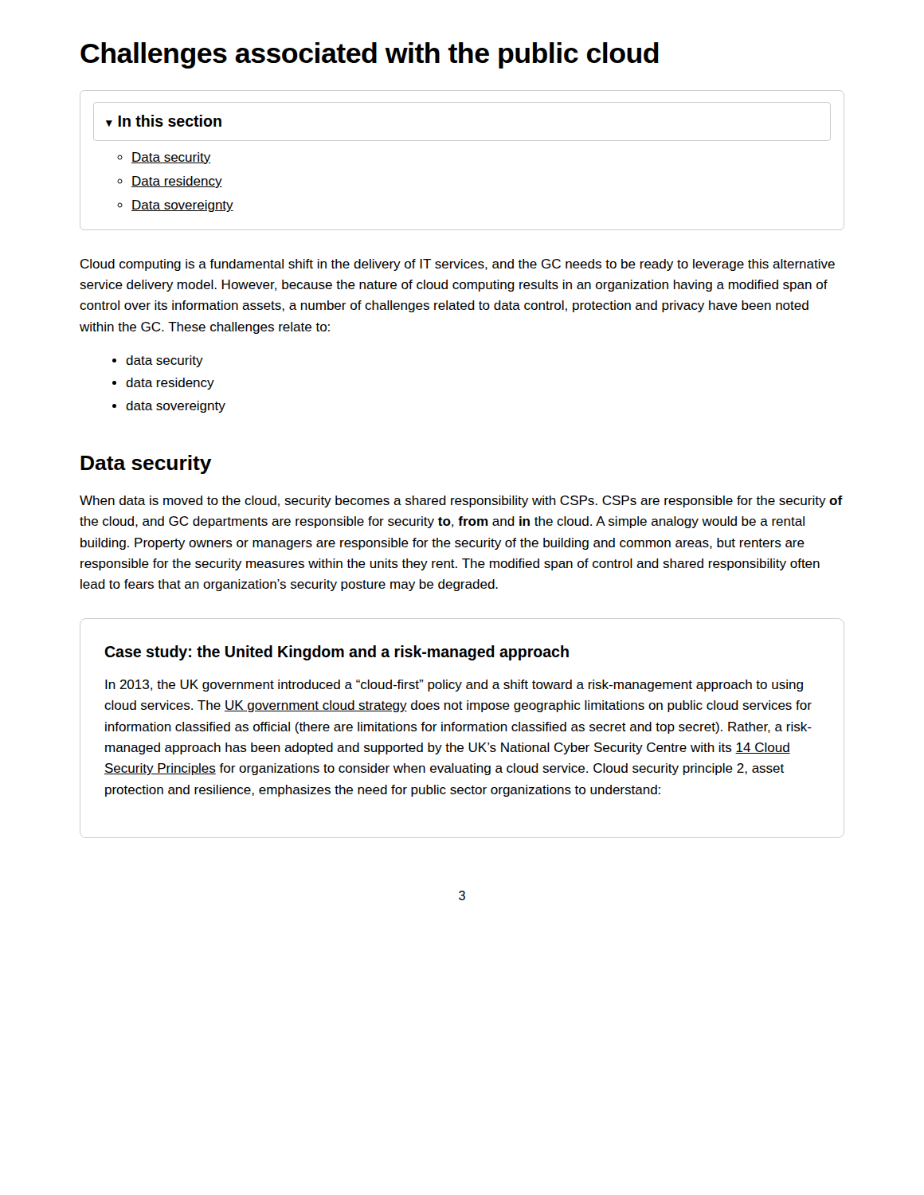Challenges associated with the public cloud
▼In this section
Data security
Data residency
Data sovereignty
Cloud computing is a fundamental shift in the delivery of IT services, and the GC needs to be ready to leverage this alternative service delivery model. However, because the nature of cloud computing results in an organization having a modified span of control over its information assets, a number of challenges related to data control, protection and privacy have been noted within the GC. These challenges relate to:
data security
data residency
data sovereignty
Data security
When data is moved to the cloud, security becomes a shared responsibility with CSPs. CSPs are responsible for the security of the cloud, and GC departments are responsible for security to, from and in the cloud. A simple analogy would be a rental building. Property owners or managers are responsible for the security of the building and common areas, but renters are responsible for the security measures within the units they rent. The modified span of control and shared responsibility often lead to fears that an organization’s security posture may be degraded.
Case study: the United Kingdom and a risk-managed approach
In 2013, the UK government introduced a “cloud-first” policy and a shift toward a risk-management approach to using cloud services. The UK government cloud strategy does not impose geographic limitations on public cloud services for information classified as official (there are limitations for information classified as secret and top secret). Rather, a risk-managed approach has been adopted and supported by the UK’s National Cyber Security Centre with its 14 Cloud Security Principles for organizations to consider when evaluating a cloud service. Cloud security principle 2, asset protection and resilience, emphasizes the need for public sector organizations to understand:
3